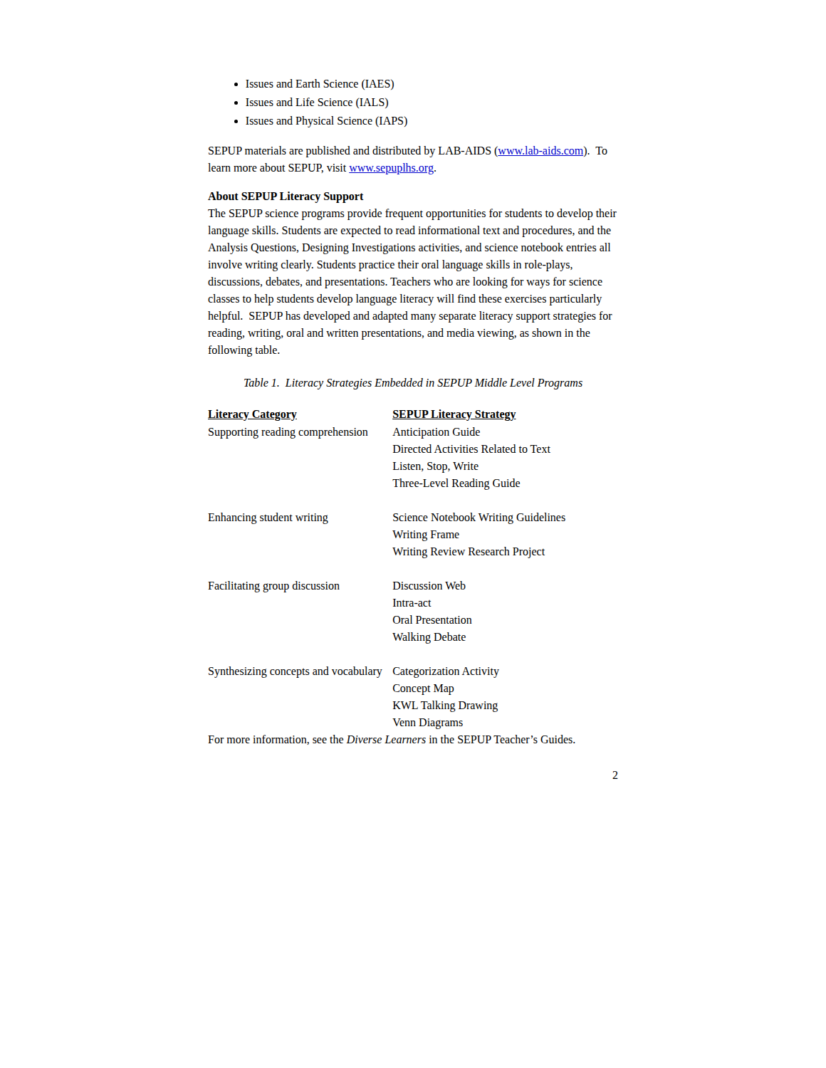Issues and Earth Science (IAES)
Issues and Life Science (IALS)
Issues and Physical Science (IAPS)
SEPUP materials are published and distributed by LAB-AIDS (www.lab-aids.com). To learn more about SEPUP, visit www.sepuplhs.org.
About SEPUP Literacy Support
The SEPUP science programs provide frequent opportunities for students to develop their language skills. Students are expected to read informational text and procedures, and the Analysis Questions, Designing Investigations activities, and science notebook entries all involve writing clearly. Students practice their oral language skills in role-plays, discussions, debates, and presentations. Teachers who are looking for ways for science classes to help students develop language literacy will find these exercises particularly helpful. SEPUP has developed and adapted many separate literacy support strategies for reading, writing, oral and written presentations, and media viewing, as shown in the following table.
Table 1. Literacy Strategies Embedded in SEPUP Middle Level Programs
| Literacy Category | SEPUP Literacy Strategy |
| --- | --- |
| Supporting reading comprehension | Anticipation Guide Directed Activities Related to Text Listen, Stop, Write Three-Level Reading Guide |
| Enhancing student writing | Science Notebook Writing Guidelines Writing Frame Writing Review Research Project |
| Facilitating group discussion | Discussion Web Intra-act Oral Presentation Walking Debate |
| Synthesizing concepts and vocabulary | Categorization Activity Concept Map KWL Talking Drawing Venn Diagrams |
For more information, see the Diverse Learners in the SEPUP Teacher’s Guides.
2